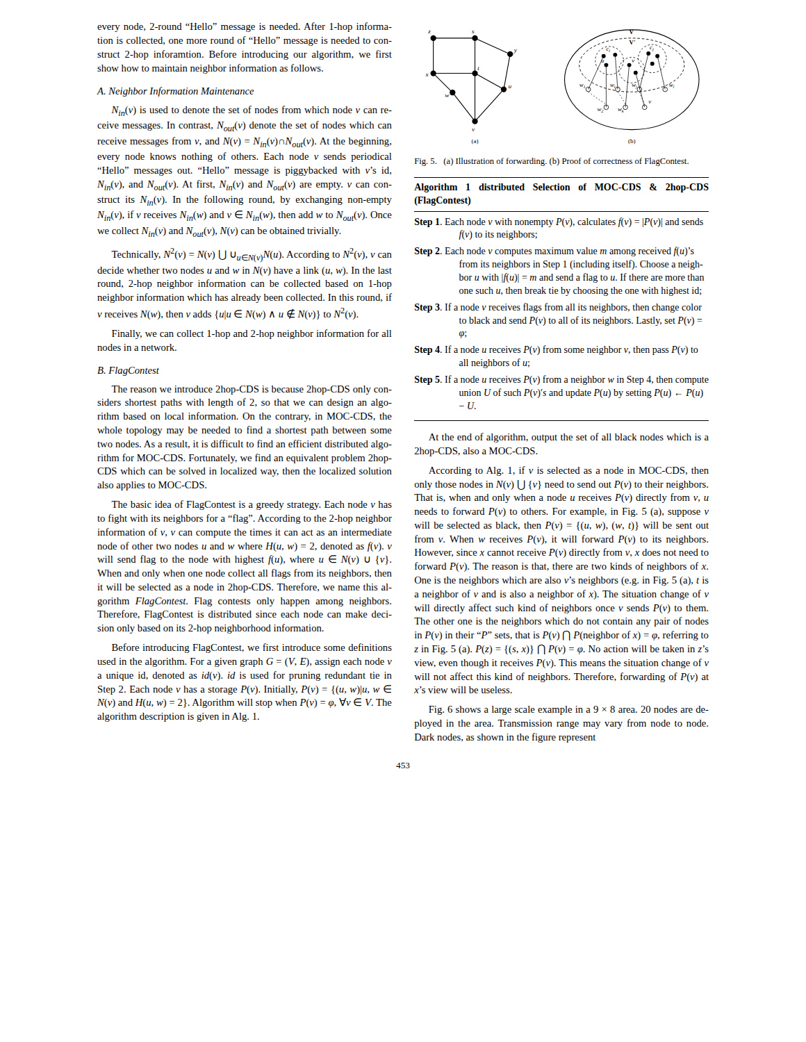every node, 2-round “Hello” message is needed. After 1-hop information is collected, one more round of “Hello” message is needed to construct 2-hop inforamtion. Before introducing our algorithm, we first show how to maintain neighbor information as follows.
A. Neighbor Information Maintenance
Nin(v) is used to denote the set of nodes from which node v can receive messages. In contrast, Nout(v) denote the set of nodes which can receive messages from v, and N(v) = Nin(v)∩Nout(v). At the beginning, every node knows nothing of others. Each node v sends periodical “Hello” messages out. “Hello” message is piggybacked with v’s id, Nin(v), and Nout(v). At first, Nin(v) and Nout(v) are empty. v can construct its Nin(v). In the following round, by exchanging non-empty Nin(v), if v receives Nin(w) and v ∈ Nin(w), then add w to Nout(v). Once we collect Nin(v) and Nout(v), N(v) can be obtained trivially.
Technically, N2(v) = N(v) ⋃ ∪u∈N(v)N(u). According to N2(v), v can decide whether two nodes u and w in N(v) have a link (u, w). In the last round, 2-hop neighbor information can be collected based on 1-hop neighbor information which has already been collected. In this round, if v receives N(w), then v adds {u|u ∈ N(w) ∧ u ∉ N(v)} to N2(v).
Finally, we can collect 1-hop and 2-hop neighbor information for all nodes in a network.
B. FlagContest
The reason we introduce 2hop-CDS is because 2hop-CDS only considers shortest paths with length of 2, so that we can design an algorithm based on local information. On the contrary, in MOC-CDS, the whole topology may be needed to find a shortest path between some two nodes. As a result, it is difficult to find an efficient distributed algorithm for MOC-CDS. Fortunately, we find an equivalent problem 2hop-CDS which can be solved in localized way, then the localized solution also applies to MOC-CDS.
The basic idea of FlagContest is a greedy strategy. Each node v has to fight with its neighbors for a “flag”. According to the 2-hop neighbor information of v, v can compute the times it can act as an intermediate node of other two nodes u and w where H(u, w) = 2, denoted as f(v). v will send flag to the node with highest f(u), where u ∈ N(v) ∪ {v}. When and only when one node collect all flags from its neighbors, then it will be selected as a node in 2hop-CDS. Therefore, we name this algorithm FlagContest. Flag contests only happen among neighbors. Therefore, FlagContest is distributed since each node can make decision only based on its 2-hop neighborhood information.
Before introducing FlagContest, we first introduce some definitions used in the algorithm. For a given graph G = (V, E), assign each node v a unique id, denoted as id(v). id is used for pruning redundant tie in Step 2. Each node v has a storage P(v). Initially, P(v) = {(u, w)|u, w ∈ N(v) and H(u, w) = 2}. Algorithm will stop when P(v) = φ, ∀v ∈ V. The algorithm description is given in Alg. 1.
z s y x t u w v (a) V V' ci cj u v w1 wi wj wl w2 wk v (b)
Fig. 5. (a) Illustration of forwarding. (b) Proof of correctness of FlagContest.
Algorithm 1 distributed Selection of MOC-CDS & 2hop-CDS (FlagContest)
Step 1. Each node v with nonempty P(v), calculates f(v) = |P(v)| and sends f(v) to its neighbors;
Step 2. Each node v computes maximum value m among received f(u)’s from its neighbors in Step 1 (including itself). Choose a neighbor u with |f(u)| = m and send a flag to u. If there are more than one such u, then break tie by choosing the one with highest id;
Step 3. If a node v receives flags from all its neighbors, then change color to black and send P(v) to all of its neighbors. Lastly, set P(v) = φ;
Step 4. If a node u receives P(v) from some neighbor v, then pass P(v) to all neighbors of u;
Step 5. If a node u receives P(v) from a neighbor w in Step 4, then compute union U of such P(v)′s and update P(u) by setting P(u) ← P(u) − U.
At the end of algorithm, output the set of all black nodes which is a 2hop-CDS, also a MOC-CDS.
According to Alg. 1, if v is selected as a node in MOC-CDS, then only those nodes in N(v) ⋃ {v} need to send out P(v) to their neighbors. That is, when and only when a node u receives P(v) directly from v, u needs to forward P(v) to others. For example, in Fig. 5 (a), suppose v will be selected as black, then P(v) = {(u, w), (w, t)} will be sent out from v. When w receives P(v), it will forward P(v) to its neighbors. However, since x cannot receive P(v) directly from v, x does not need to forward P(v). The reason is that, there are two kinds of neighbors of x. One is the neighbors which are also v’s neighbors (e.g. in Fig. 5 (a), t is a neighbor of v and is also a neighbor of x). The situation change of v will directly affect such kind of neighbors once v sends P(v) to them. The other one is the neighbors which do not contain any pair of nodes in P(v) in their “P” sets, that is P(v) ⋂ P(neighbor of x) = φ, referring to z in Fig. 5 (a). P(z) = {(s, x)} ⋂ P(v) = φ. No action will be taken in z’s view, even though it receives P(v). This means the situation change of v will not affect this kind of neighbors. Therefore, forwarding of P(v) at x’s view will be useless.
Fig. 6 shows a large scale example in a 9 × 8 area. 20 nodes are deployed in the area. Transmission range may vary from node to node. Dark nodes, as shown in the figure represent
453